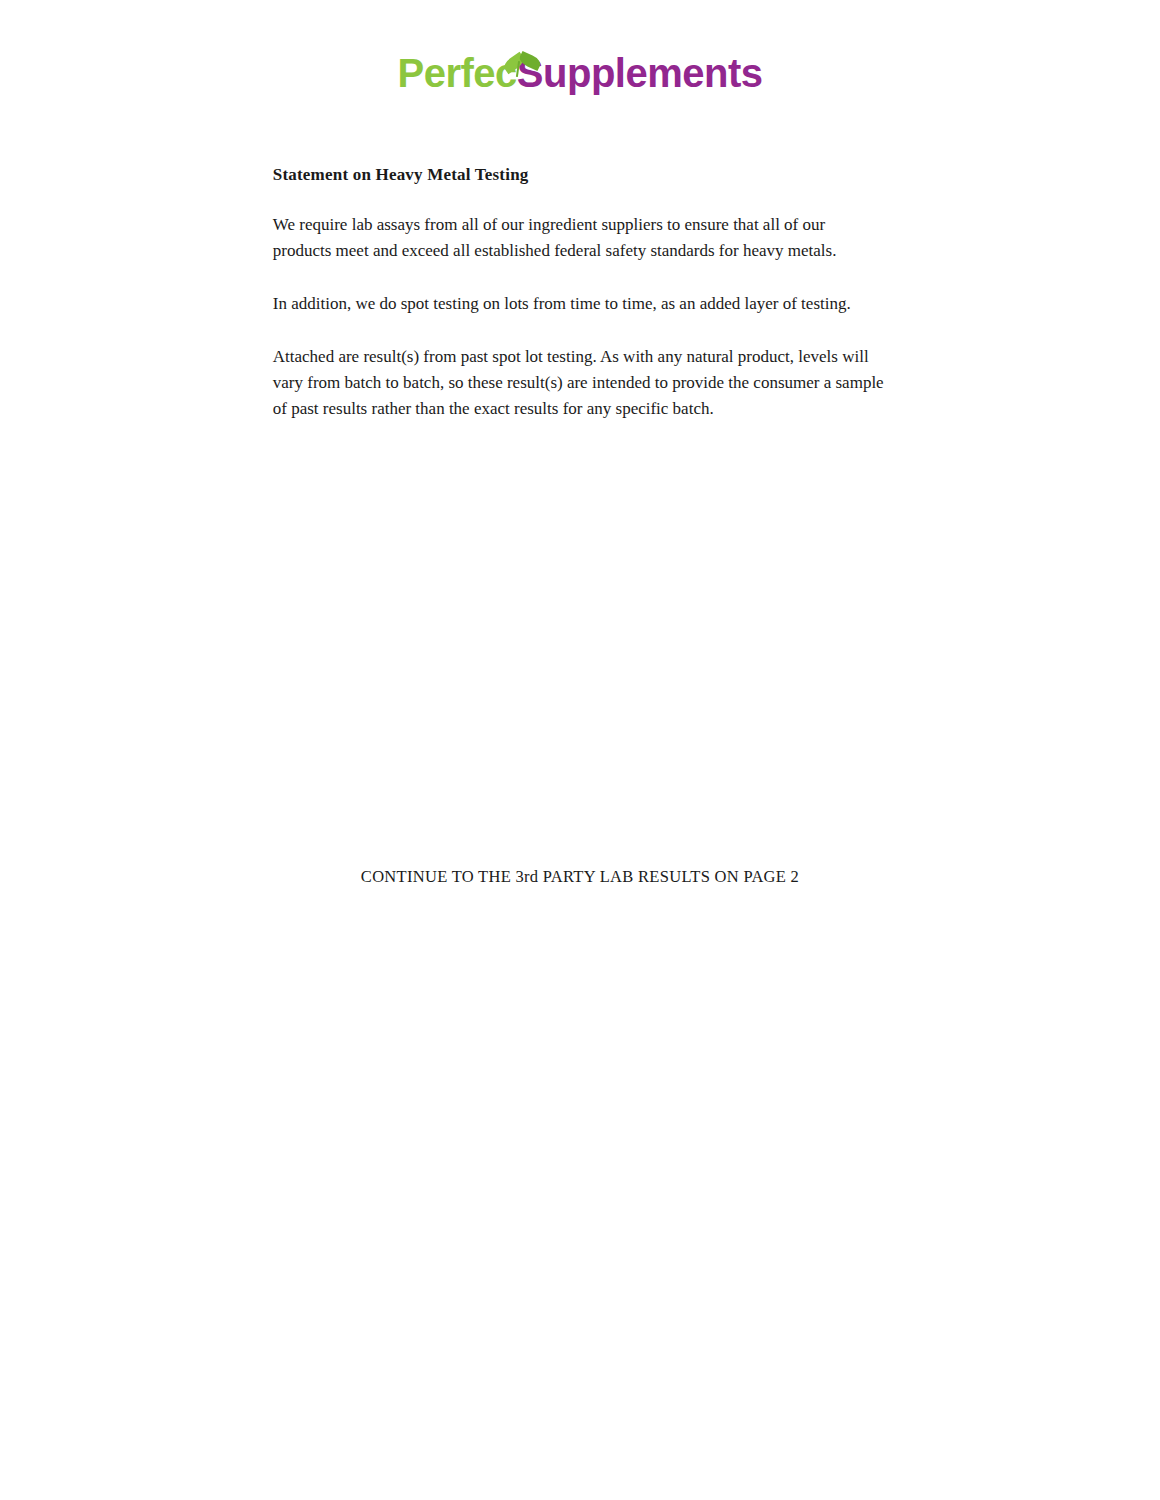Perfec Supplements
Statement on Heavy Metal Testing
We require lab assays from all of our ingredient suppliers to ensure that all of our products meet and exceed all established federal safety standards for heavy metals.
In addition, we do spot testing on lots from time to time, as an added layer of testing.
Attached are result(s) from past spot lot testing. As with any natural product, levels will vary from batch to batch, so these result(s) are intended to provide the consumer a sample of past results rather than the exact results for any specific batch.
CONTINUE TO THE 3rd PARTY LAB RESULTS ON PAGE 2